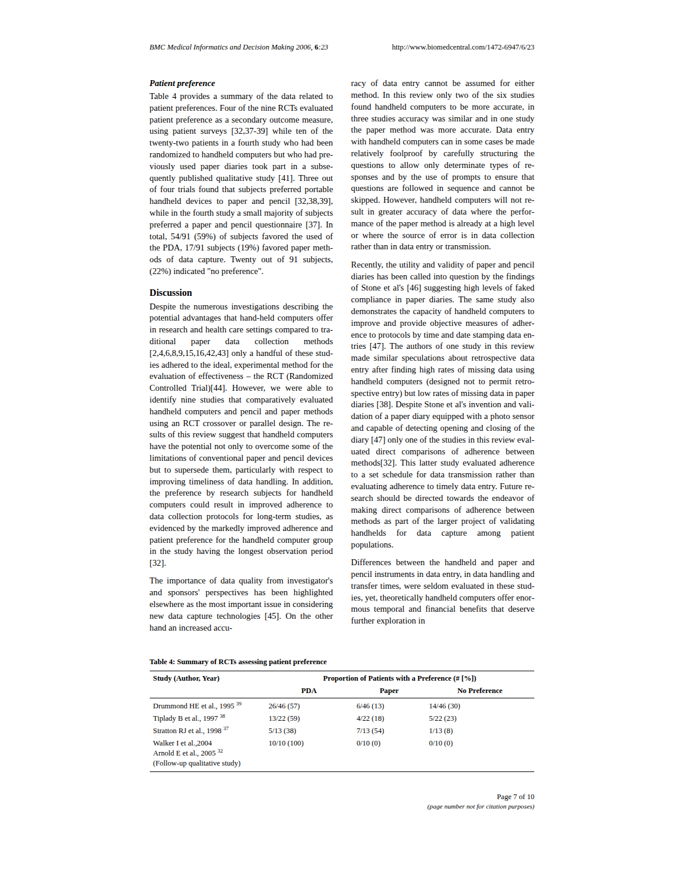BMC Medical Informatics and Decision Making 2006, 6:23
http://www.biomedcentral.com/1472-6947/6/23
Patient preference
Table 4 provides a summary of the data related to patient preferences. Four of the nine RCTs evaluated patient preference as a secondary outcome measure, using patient surveys [32,37-39] while ten of the twenty-two patients in a fourth study who had been randomized to handheld computers but who had previously used paper diaries took part in a subsequently published qualitative study [41]. Three out of four trials found that subjects preferred portable handheld devices to paper and pencil [32,38,39], while in the fourth study a small majority of subjects preferred a paper and pencil questionnaire [37]. In total, 54/91 (59%) of subjects favored the used of the PDA, 17/91 subjects (19%) favored paper methods of data capture. Twenty out of 91 subjects, (22%) indicated "no preference".
Discussion
Despite the numerous investigations describing the potential advantages that hand-held computers offer in research and health care settings compared to traditional paper data collection methods [2,4,6,8,9,15,16,42,43] only a handful of these studies adhered to the ideal, experimental method for the evaluation of effectiveness – the RCT (Randomized Controlled Trial)[44]. However, we were able to identify nine studies that comparatively evaluated handheld computers and pencil and paper methods using an RCT crossover or parallel design. The results of this review suggest that handheld computers have the potential not only to overcome some of the limitations of conventional paper and pencil devices but to supersede them, particularly with respect to improving timeliness of data handling. In addition, the preference by research subjects for handheld computers could result in improved adherence to data collection protocols for long-term studies, as evidenced by the markedly improved adherence and patient preference for the handheld computer group in the study having the longest observation period [32].
The importance of data quality from investigator's and sponsors' perspectives has been highlighted elsewhere as the most important issue in considering new data capture technologies [45]. On the other hand an increased accu-
racy of data entry cannot be assumed for either method. In this review only two of the six studies found handheld computers to be more accurate, in three studies accuracy was similar and in one study the paper method was more accurate. Data entry with handheld computers can in some cases be made relatively foolproof by carefully structuring the questions to allow only determinate types of responses and by the use of prompts to ensure that questions are followed in sequence and cannot be skipped. However, handheld computers will not result in greater accuracy of data where the performance of the paper method is already at a high level or where the source of error is in data collection rather than in data entry or transmission.
Recently, the utility and validity of paper and pencil diaries has been called into question by the findings of Stone et al's [46] suggesting high levels of faked compliance in paper diaries. The same study also demonstrates the capacity of handheld computers to improve and provide objective measures of adherence to protocols by time and date stamping data entries [47]. The authors of one study in this review made similar speculations about retrospective data entry after finding high rates of missing data using handheld computers (designed not to permit retrospective entry) but low rates of missing data in paper diaries [38]. Despite Stone et al's invention and validation of a paper diary equipped with a photo sensor and capable of detecting opening and closing of the diary [47] only one of the studies in this review evaluated direct comparisons of adherence between methods[32]. This latter study evaluated adherence to a set schedule for data transmission rather than evaluating adherence to timely data entry. Future research should be directed towards the endeavor of making direct comparisons of adherence between methods as part of the larger project of validating handhelds for data capture among patient populations.
Differences between the handheld and paper and pencil instruments in data entry, in data handling and transfer times, were seldom evaluated in these studies, yet, theoretically handheld computers offer enormous temporal and financial benefits that deserve further exploration in
Table 4: Summary of RCTs assessing patient preference
| Study (Author, Year) | Proportion of Patients with a Preference (# [%]) |
| --- | --- |
| | PDA | Paper | No Preference |
| Drummond HE et al., 1995 39 | 26/46 (57) | 6/46 (13) | 14/46 (30) |
| Tiplady B et al., 1997 38 | 13/22 (59) | 4/22 (18) | 5/22 (23) |
| Stratton RJ et al., 1998 37 | 5/13 (38) | 7/13 (54) | 1/13 (8) |
| Walker I et al.,2004 Arnold E et al., 2005 32 (Follow-up qualitative study) | 10/10 (100) | 0/10 (0) | 0/10 (0) |
Page 7 of 10
(page number not for citation purposes)